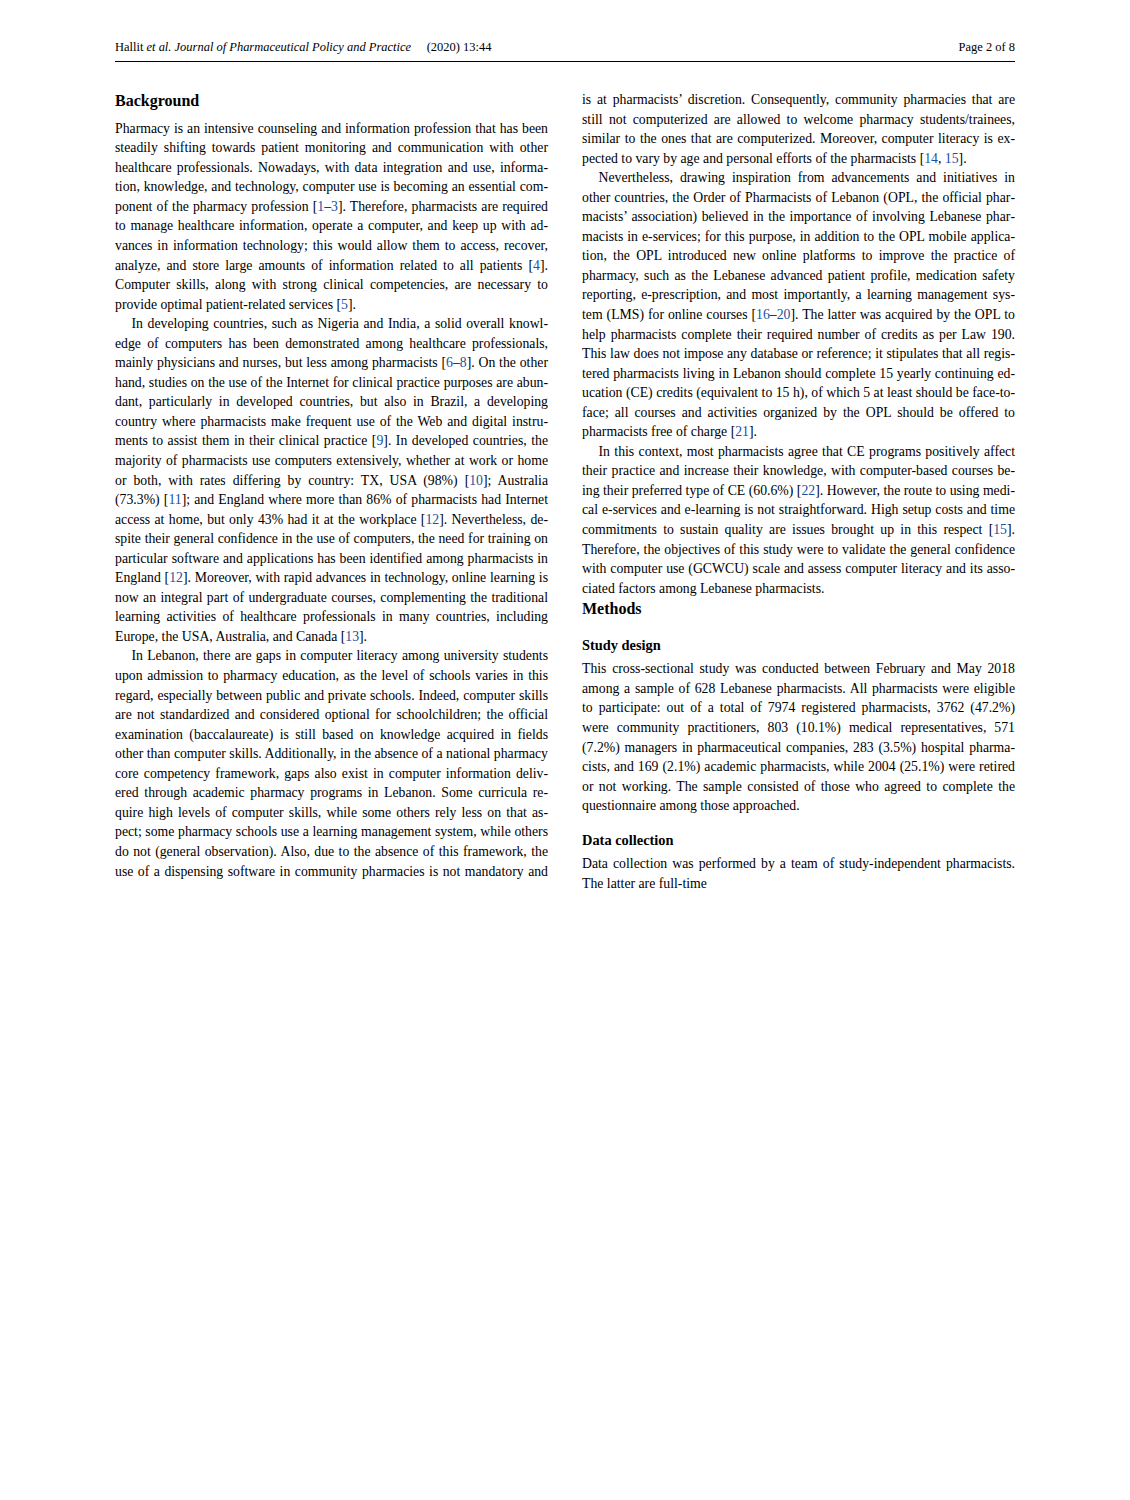Hallit et al. Journal of Pharmaceutical Policy and Practice (2020) 13:44
Page 2 of 8
Background
Pharmacy is an intensive counseling and information profession that has been steadily shifting towards patient monitoring and communication with other healthcare professionals. Nowadays, with data integration and use, information, knowledge, and technology, computer use is becoming an essential component of the pharmacy profession [1–3]. Therefore, pharmacists are required to manage healthcare information, operate a computer, and keep up with advances in information technology; this would allow them to access, recover, analyze, and store large amounts of information related to all patients [4]. Computer skills, along with strong clinical competencies, are necessary to provide optimal patient-related services [5].
In developing countries, such as Nigeria and India, a solid overall knowledge of computers has been demonstrated among healthcare professionals, mainly physicians and nurses, but less among pharmacists [6–8]. On the other hand, studies on the use of the Internet for clinical practice purposes are abundant, particularly in developed countries, but also in Brazil, a developing country where pharmacists make frequent use of the Web and digital instruments to assist them in their clinical practice [9]. In developed countries, the majority of pharmacists use computers extensively, whether at work or home or both, with rates differing by country: TX, USA (98%) [10]; Australia (73.3%) [11]; and England where more than 86% of pharmacists had Internet access at home, but only 43% had it at the workplace [12]. Nevertheless, despite their general confidence in the use of computers, the need for training on particular software and applications has been identified among pharmacists in England [12]. Moreover, with rapid advances in technology, online learning is now an integral part of undergraduate courses, complementing the traditional learning activities of healthcare professionals in many countries, including Europe, the USA, Australia, and Canada [13].
In Lebanon, there are gaps in computer literacy among university students upon admission to pharmacy education, as the level of schools varies in this regard, especially between public and private schools. Indeed, computer skills are not standardized and considered optional for schoolchildren; the official examination (baccalaureate) is still based on knowledge acquired in fields other than computer skills. Additionally, in the absence of a national pharmacy core competency framework, gaps also exist in computer information delivered through academic pharmacy programs in Lebanon. Some curricula require high levels of computer skills, while some others rely less on that aspect; some pharmacy schools use a learning management system, while others do not (general observation). Also, due to the absence of this framework, the use of a dispensing software in community pharmacies is not mandatory and is at pharmacists’ discretion. Consequently, community pharmacies that are still not computerized are allowed to welcome pharmacy students/trainees, similar to the ones that are computerized. Moreover, computer literacy is expected to vary by age and personal efforts of the pharmacists [14, 15].
Nevertheless, drawing inspiration from advancements and initiatives in other countries, the Order of Pharmacists of Lebanon (OPL, the official pharmacists’ association) believed in the importance of involving Lebanese pharmacists in e-services; for this purpose, in addition to the OPL mobile application, the OPL introduced new online platforms to improve the practice of pharmacy, such as the Lebanese advanced patient profile, medication safety reporting, e-prescription, and most importantly, a learning management system (LMS) for online courses [16–20]. The latter was acquired by the OPL to help pharmacists complete their required number of credits as per Law 190. This law does not impose any database or reference; it stipulates that all registered pharmacists living in Lebanon should complete 15 yearly continuing education (CE) credits (equivalent to 15 h), of which 5 at least should be face-to-face; all courses and activities organized by the OPL should be offered to pharmacists free of charge [21].
In this context, most pharmacists agree that CE programs positively affect their practice and increase their knowledge, with computer-based courses being their preferred type of CE (60.6%) [22]. However, the route to using medical e-services and e-learning is not straightforward. High setup costs and time commitments to sustain quality are issues brought up in this respect [15]. Therefore, the objectives of this study were to validate the general confidence with computer use (GCWCU) scale and assess computer literacy and its associated factors among Lebanese pharmacists.
Methods
Study design
This cross-sectional study was conducted between February and May 2018 among a sample of 628 Lebanese pharmacists. All pharmacists were eligible to participate: out of a total of 7974 registered pharmacists, 3762 (47.2%) were community practitioners, 803 (10.1%) medical representatives, 571 (7.2%) managers in pharmaceutical companies, 283 (3.5%) hospital pharmacists, and 169 (2.1%) academic pharmacists, while 2004 (25.1%) were retired or not working. The sample consisted of those who agreed to complete the questionnaire among those approached.
Data collection
Data collection was performed by a team of study-independent pharmacists. The latter are full-time